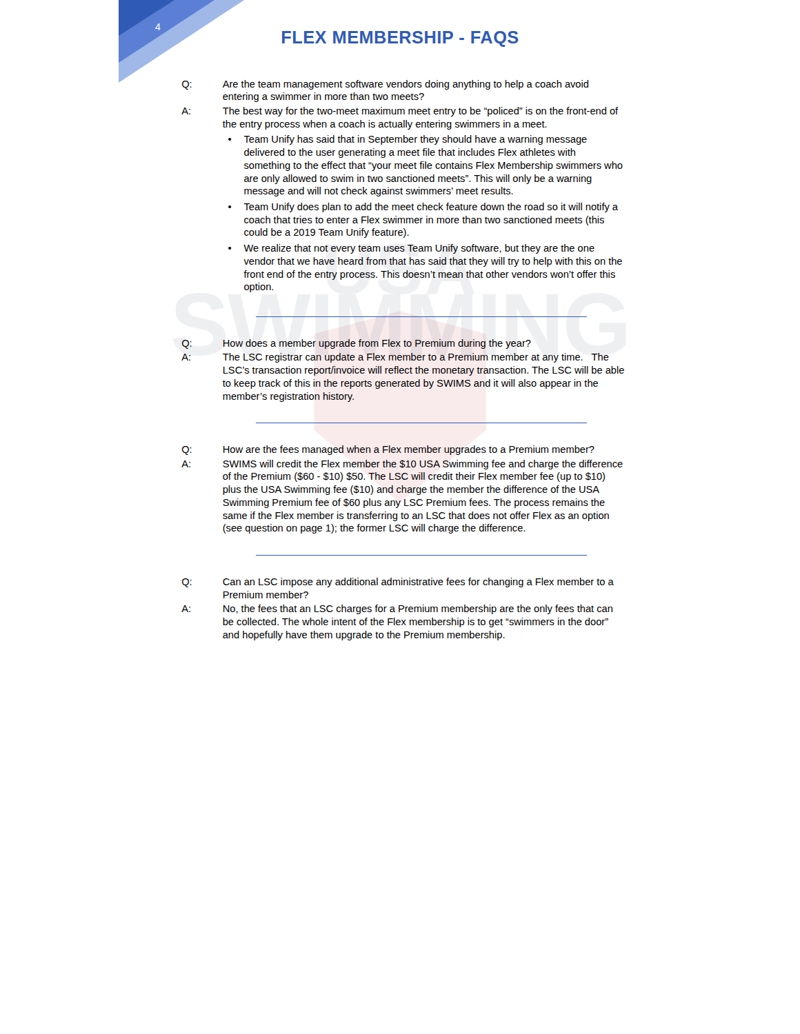4
USA
SWIMMING
FLEX MEMBERSHIP - FAQS
Q:
Are the team management software vendors doing anything to help a coach avoid entering a swimmer in more than two meets?
A:
The best way for the two-meet maximum meet entry to be “policed” is on the front-end of the entry process when a coach is actually entering swimmers in a meet.
Team Unify has said that in September they should have a warning message delivered to the user generating a meet file that includes Flex athletes with something to the effect that “your meet file contains Flex Membership swimmers who are only allowed to swim in two sanctioned meets”. This will only be a warning message and will not check against swimmers’ meet results.
Team Unify does plan to add the meet check feature down the road so it will notify a coach that tries to enter a Flex swimmer in more than two sanctioned meets (this could be a 2019 Team Unify feature).
We realize that not every team uses Team Unify software, but they are the one vendor that we have heard from that has said that they will try to help with this on the front end of the entry process. This doesn’t mean that other vendors won’t offer this option.
Q:
How does a member upgrade from Flex to Premium during the year?
A:
The LSC registrar can update a Flex member to a Premium member at any time. The LSC’s transaction report/invoice will reflect the monetary transaction. The LSC will be able to keep track of this in the reports generated by SWIMS and it will also appear in the member’s registration history.
Q:
How are the fees managed when a Flex member upgrades to a Premium member?
A:
SWIMS will credit the Flex member the $10 USA Swimming fee and charge the difference of the Premium ($60 - $10) $50. The LSC will credit their Flex member fee (up to $10) plus the USA Swimming fee ($10) and charge the member the difference of the USA Swimming Premium fee of $60 plus any LSC Premium fees. The process remains the same if the Flex member is transferring to an LSC that does not offer Flex as an option (see question on page 1); the former LSC will charge the difference.
Q:
Can an LSC impose any additional administrative fees for changing a Flex member to a Premium member?
A:
No, the fees that an LSC charges for a Premium membership are the only fees that can be collected. The whole intent of the Flex membership is to get “swimmers in the door” and hopefully have them upgrade to the Premium membership.